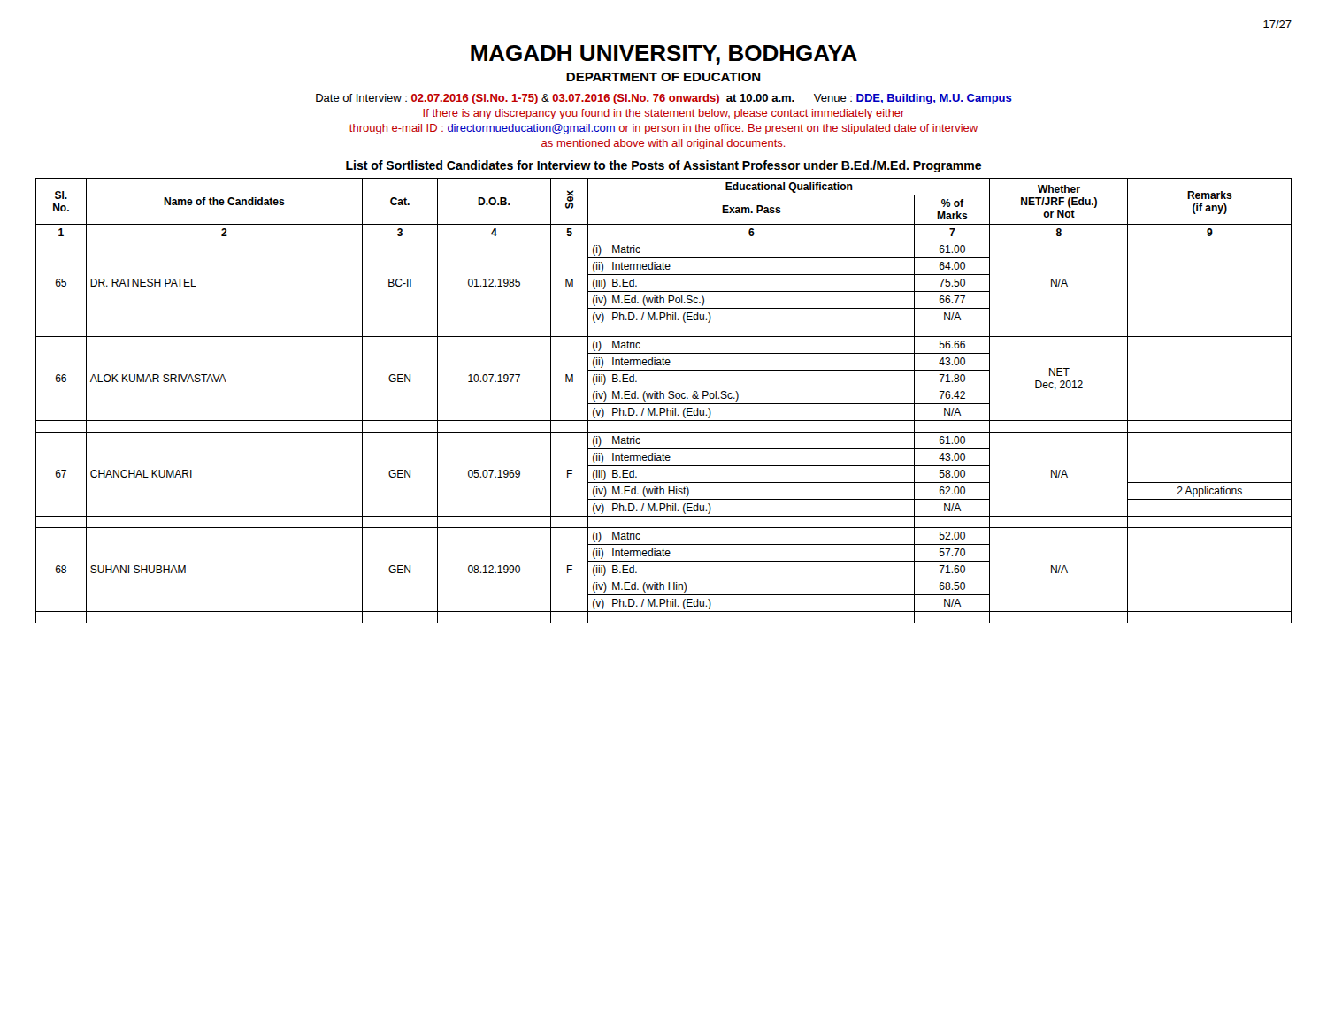17/27
MAGADH UNIVERSITY, BODHGAYA
DEPARTMENT OF EDUCATION
Date of Interview : 02.07.2016 (Sl.No. 1-75) & 03.07.2016 (Sl.No. 76 onwards) at 10.00 a.m. Venue : DDE, Building, M.U. Campus
If there is any discrepancy you found in the statement below, please contact immediately either
through e-mail ID : directormueducation@gmail.com or in person in the office. Be present on the stipulated date of interview
as mentioned above with all original documents.
List of Sortlisted Candidates for Interview to the Posts of Assistant Professor under B.Ed./M.Ed. Programme
| Sl. No. | Name of the Candidates | Cat. | D.O.B. | Sex | Educational Qualification | Whether NET/JRF (Edu.) or Not | Remarks (if any) |
| --- | --- | --- | --- | --- | --- | --- | --- |
| Exam. Pass | % of Marks |
| 1 | 2 | 3 | 4 | 5 | 6 | 7 | 8 | 9 |
| 65 | DR. RATNESH PATEL | BC-II | 01.12.1985 | M | (i) Matric | 61.00 | N/A | |
| (ii) Intermediate | 64.00 |
| (iii) B.Ed. | 75.50 |
| (iv) M.Ed. (with Pol.Sc.) | 66.77 |
| (v) Ph.D. / M.Phil. (Edu.) | N/A |
| 66 | ALOK KUMAR SRIVASTAVA | GEN | 10.07.1977 | M | (i) Matric | 56.66 | NET Dec, 2012 | |
| (ii) Intermediate | 43.00 |
| (iii) B.Ed. | 71.80 |
| (iv) M.Ed. (with Soc. & Pol.Sc.) | 76.42 |
| (v) Ph.D. / M.Phil. (Edu.) | N/A |
| 67 | CHANCHAL KUMARI | GEN | 05.07.1969 | F | (i) Matric | 61.00 | N/A | |
| (ii) Intermediate | 43.00 |
| (iii) B.Ed. | 58.00 |
| (iv) M.Ed. (with Hist) | 62.00 | 2 Applications |
| (v) Ph.D. / M.Phil. (Edu.) | N/A | |
| 68 | SUHANI SHUBHAM | GEN | 08.12.1990 | F | (i) Matric | 52.00 | N/A | |
| (ii) Intermediate | 57.70 |
| (iii) B.Ed. | 71.60 |
| (iv) M.Ed. (with Hin) | 68.50 |
| (v) Ph.D. / M.Phil. (Edu.) | N/A |